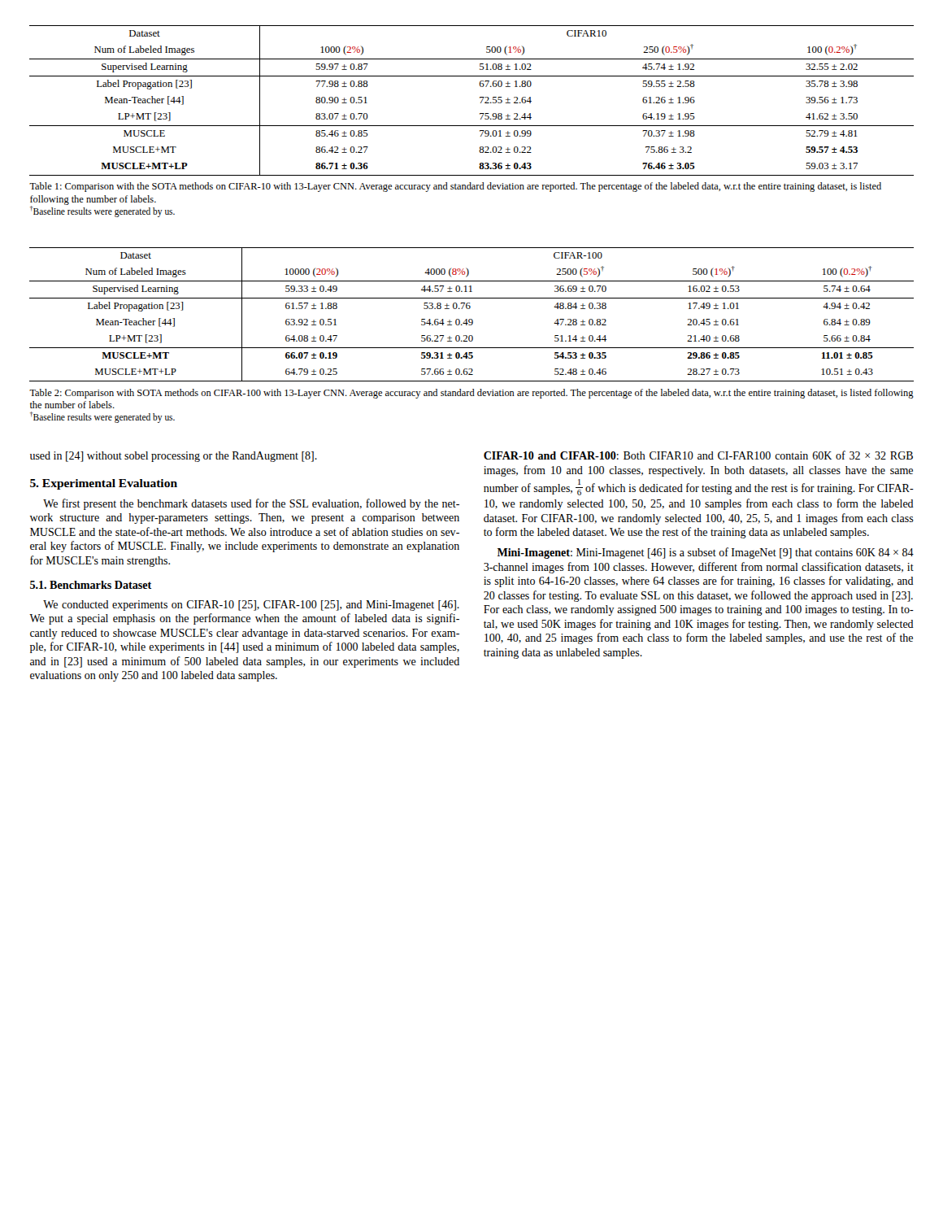| Dataset | CIFAR10 |
| --- | --- |
| Num of Labeled Images | 1000 ( 2% ) | 500 ( 1% ) | 250 ( 0.5% ) † | 100 ( 0.2% ) † |
| Supervised Learning | 59.97 ± 0.87 | 51.08 ± 1.02 | 45.74 ± 1.92 | 32.55 ± 2.02 |
| Label Propagation [23] | 77.98 ± 0.88 | 67.60 ± 1.80 | 59.55 ± 2.58 | 35.78 ± 3.98 |
| Mean-Teacher [44] | 80.90 ± 0.51 | 72.55 ± 2.64 | 61.26 ± 1.96 | 39.56 ± 1.73 |
| LP+MT [23] | 83.07 ± 0.70 | 75.98 ± 2.44 | 64.19 ± 1.95 | 41.62 ± 3.50 |
| MUSCLE | 85.46 ± 0.85 | 79.01 ± 0.99 | 70.37 ± 1.98 | 52.79 ± 4.81 |
| MUSCLE+MT | 86.42 ± 0.27 | 82.02 ± 0.22 | 75.86 ± 3.2 | 59.57 ± 4.53 |
| MUSCLE+MT+LP | 86.71 ± 0.36 | 83.36 ± 0.43 | 76.46 ± 3.05 | 59.03 ± 3.17 |
Table 1: Comparison with the SOTA methods on CIFAR-10 with 13-Layer CNN. Average accuracy and standard deviation are reported. The percentage of the labeled data, w.r.t the entire training dataset, is listed following the number of labels.
†Baseline results were generated by us.
| Dataset | CIFAR-100 |
| --- | --- |
| Num of Labeled Images | 10000 ( 20% ) | 4000 ( 8% ) | 2500 ( 5% ) † | 500 ( 1% ) † | 100 ( 0.2% ) † |
| Supervised Learning | 59.33 ± 0.49 | 44.57 ± 0.11 | 36.69 ± 0.70 | 16.02 ± 0.53 | 5.74 ± 0.64 |
| Label Propagation [23] | 61.57 ± 1.88 | 53.8 ± 0.76 | 48.84 ± 0.38 | 17.49 ± 1.01 | 4.94 ± 0.42 |
| Mean-Teacher [44] | 63.92 ± 0.51 | 54.64 ± 0.49 | 47.28 ± 0.82 | 20.45 ± 0.61 | 6.84 ± 0.89 |
| LP+MT [23] | 64.08 ± 0.47 | 56.27 ± 0.20 | 51.14 ± 0.44 | 21.40 ± 0.68 | 5.66 ± 0.84 |
| MUSCLE+MT | 66.07 ± 0.19 | 59.31 ± 0.45 | 54.53 ± 0.35 | 29.86 ± 0.85 | 11.01 ± 0.85 |
| MUSCLE+MT+LP | 64.79 ± 0.25 | 57.66 ± 0.62 | 52.48 ± 0.46 | 28.27 ± 0.73 | 10.51 ± 0.43 |
Table 2: Comparison with SOTA methods on CIFAR-100 with 13-Layer CNN. Average accuracy and standard deviation are reported. The percentage of the labeled data, w.r.t the entire training dataset, is listed following the number of labels.
†Baseline results were generated by us.
used in [24] without sobel processing or the RandAugment [8].
5. Experimental Evaluation
We first present the benchmark datasets used for the SSL evaluation, followed by the network structure and hyper-parameters settings. Then, we present a comparison between MUSCLE and the state-of-the-art methods. We also introduce a set of ablation studies on several key factors of MUSCLE. Finally, we include experiments to demonstrate an explanation for MUSCLE's main strengths.
5.1. Benchmarks Dataset
We conducted experiments on CIFAR-10 [25], CIFAR-100 [25], and Mini-Imagenet [46]. We put a special emphasis on the performance when the amount of labeled data is significantly reduced to showcase MUSCLE's clear advantage in data-starved scenarios. For example, for CIFAR-10, while experiments in [44] used a minimum of 1000 labeled data samples, and in [23] used a minimum of 500 labeled data samples, in our experiments we included evaluations on only 250 and 100 labeled data samples.
CIFAR-10 and CIFAR-100: Both CIFAR10 and CI-FAR100 contain 60K of 32 × 32 RGB images, from 10 and 100 classes, respectively. In both datasets, all classes have the same number of samples, 16 of which is dedicated for testing and the rest is for training. For CIFAR-10, we randomly selected 100, 50, 25, and 10 samples from each class to form the labeled dataset. For CIFAR-100, we randomly selected 100, 40, 25, 5, and 1 images from each class to form the labeled dataset. We use the rest of the training data as unlabeled samples.
Mini-Imagenet: Mini-Imagenet [46] is a subset of ImageNet [9] that contains 60K 84 × 84 3-channel images from 100 classes. However, different from normal classification datasets, it is split into 64-16-20 classes, where 64 classes are for training, 16 classes for validating, and 20 classes for testing. To evaluate SSL on this dataset, we followed the approach used in [23]. For each class, we randomly assigned 500 images to training and 100 images to testing. In total, we used 50K images for training and 10K images for testing. Then, we randomly selected 100, 40, and 25 images from each class to form the labeled samples, and use the rest of the training data as unlabeled samples.